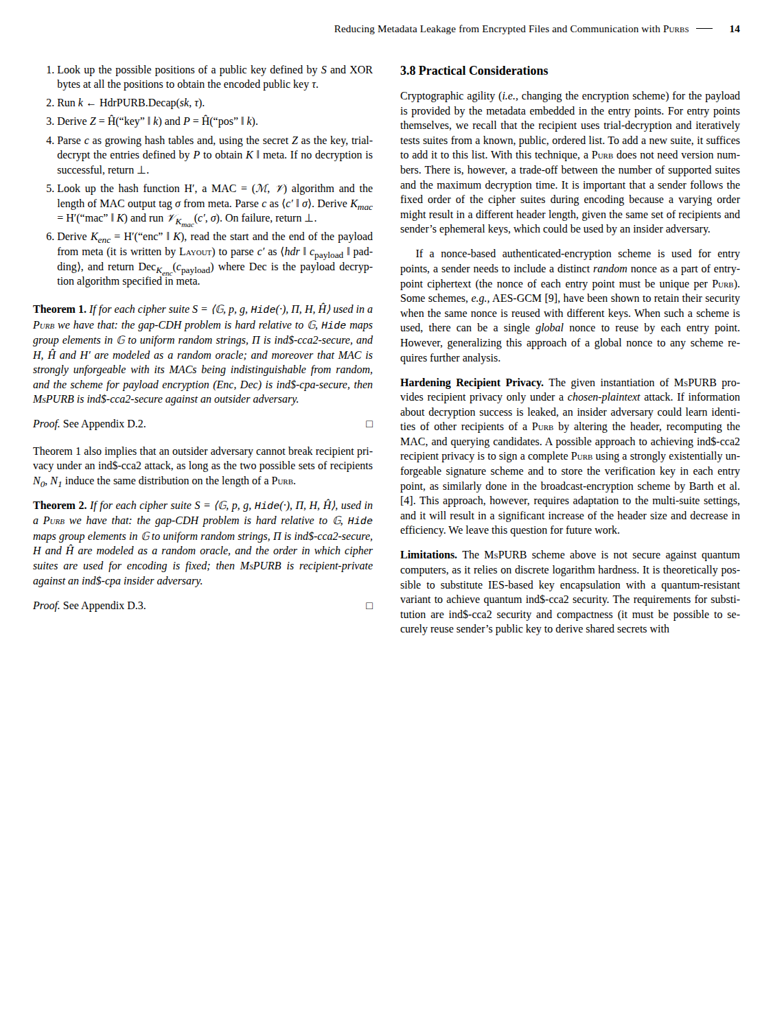Reducing Metadata Leakage from Encrypted Files and Communication with Purbs 14
Look up the possible positions of a public key defined by S and XOR bytes at all the positions to obtain the encoded public key τ.
Run k ← HdrPURB.Decap(sk, τ).
Derive Z = Ĥ(“key” ‖ k) and P = Ĥ(“pos” ‖ k).
Parse c as growing hash tables and, using the secret Z as the key, trial-decrypt the entries defined by P to obtain K ‖ meta. If no decryption is successful, return ⊥.
Look up the hash function H′, a MAC = (ℳ, 𝒱) algorithm and the length of MAC output tag σ from meta. Parse c as ⟨c′ ‖ σ⟩. Derive Kmac = H′(“mac” ‖ K) and run 𝒱Kmac(c′, σ). On failure, return ⊥.
Derive Kenc = H′(“enc” ‖ K), read the start and the end of the payload from meta (it is written by Layout) to parse c′ as ⟨hdr ‖ cpayload ‖ padding⟩, and return DecKenc(cpayload) where Dec is the payload decryption algorithm specified in meta.
Theorem 1. If for each cipher suite S = ⟨𝔾, p, g, Hide(·), Π, H, Ĥ⟩ used in a Purb we have that: the gap-CDH problem is hard relative to 𝔾, Hide maps group elements in 𝔾 to uniform random strings, Π is ind$-cca2-secure, and H, Ĥ and H′ are modeled as a random oracle; and moreover that MAC is strongly unforgeable with its MACs being indistinguishable from random, and the scheme for payload encryption (Enc, Dec) is ind$-cpa-secure, then Ms PURB is ind$-cca2-secure against an outsider adversary.
Proof. See Appendix D.2. □
Theorem 1 also implies that an outsider adversary cannot break recipient privacy under an ind$-cca2 attack, as long as the two possible sets of recipients N0, N1 induce the same distribution on the length of a Purb.
Theorem 2. If for each cipher suite S = ⟨𝔾, p, g, Hide(·), Π, H, Ĥ⟩, used in a Purb we have that: the gap-CDH problem is hard relative to 𝔾, Hide maps group elements in 𝔾 to uniform random strings, Π is ind$-cca2-secure, H and Ĥ are modeled as a random oracle, and the order in which cipher suites are used for encoding is fixed; then Ms PURB is recipient-private against an ind$-cpa insider adversary.
Proof. See Appendix D.3. □
3.8 Practical Considerations
Cryptographic agility (i.e., changing the encryption scheme) for the payload is provided by the metadata embedded in the entry points. For entry points themselves, we recall that the recipient uses trial-decryption and iteratively tests suites from a known, public, ordered list. To add a new suite, it suffices to add it to this list. With this technique, a Purb does not need version numbers. There is, however, a trade-off between the number of supported suites and the maximum decryption time. It is important that a sender follows the fixed order of the cipher suites during encoding because a varying order might result in a different header length, given the same set of recipients and sender’s ephemeral keys, which could be used by an insider adversary.
If a nonce-based authenticated-encryption scheme is used for entry points, a sender needs to include a distinct random nonce as a part of entry-point ciphertext (the nonce of each entry point must be unique per Purb). Some schemes, e.g., AES-GCM [9], have been shown to retain their security when the same nonce is reused with different keys. When such a scheme is used, there can be a single global nonce to reuse by each entry point. However, generalizing this approach of a global nonce to any scheme requires further analysis.
Hardening Recipient Privacy. The given instantiation of Ms PURB provides recipient privacy only under a chosen-plaintext attack. If information about decryption success is leaked, an insider adversary could learn identities of other recipients of a Purb by altering the header, recomputing the MAC, and querying candidates. A possible approach to achieving ind$-cca2 recipient privacy is to sign a complete Purb using a strongly existentially unforgeable signature scheme and to store the verification key in each entry point, as similarly done in the broadcast-encryption scheme by Barth et al. [4]. This approach, however, requires adaptation to the multi-suite settings, and it will result in a significant increase of the header size and decrease in efficiency. We leave this question for future work.
Limitations. The Ms PURB scheme above is not secure against quantum computers, as it relies on discrete logarithm hardness. It is theoretically possible to substitute IES-based key encapsulation with a quantum-resistant variant to achieve quantum ind$-cca2 security. The requirements for substitution are ind$-cca2 security and compactness (it must be possible to securely reuse sender’s public key to derive shared secrets with